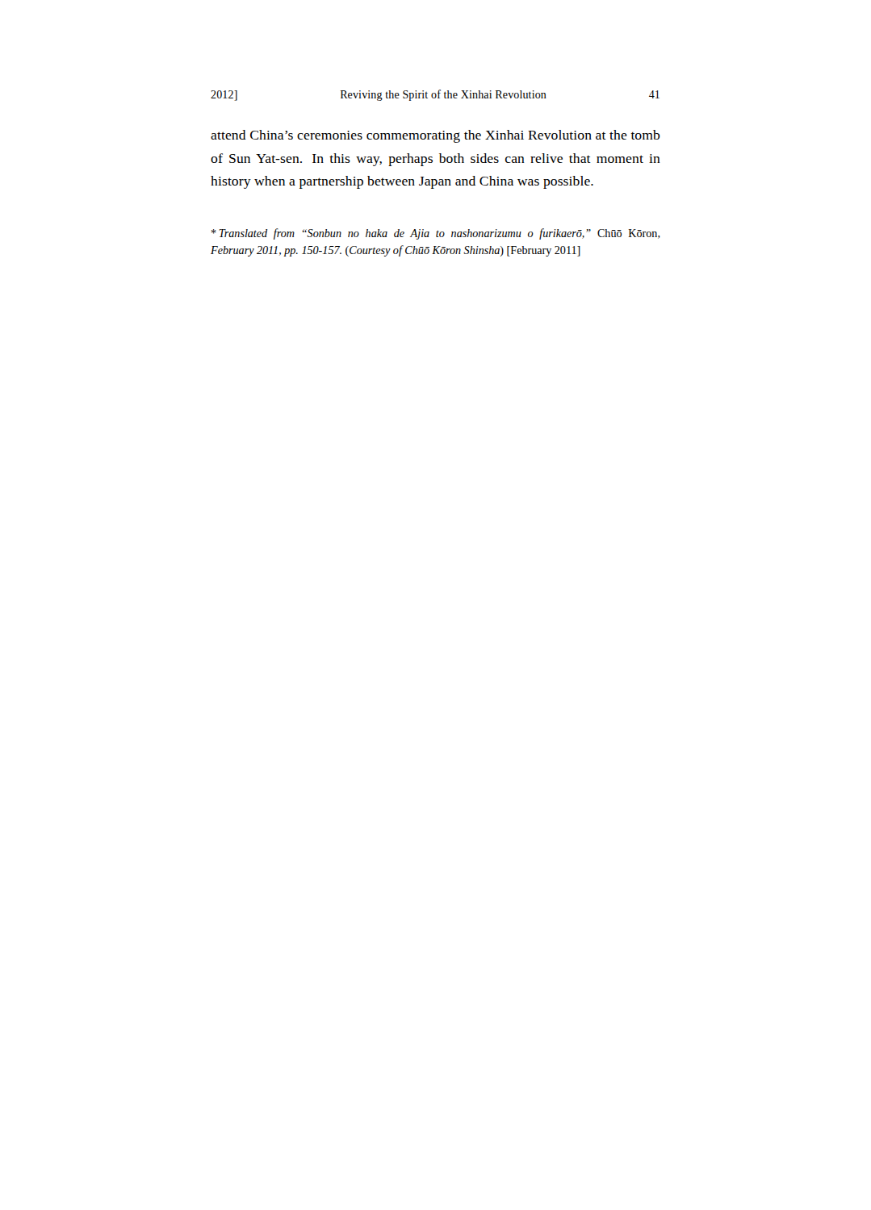2012] Reviving the Spirit of the Xinhai Revolution 41
attend China’s ceremonies commemorating the Xinhai Revolution at the tomb of Sun Yat-sen. In this way, perhaps both sides can relive that moment in history when a partnership between Japan and China was possible.
*Translated from “Sonbun no haka de Ajia to nashonarizumu o furikaerō,” Chūō Kōron, February 2011, pp. 150-157. (Courtesy of Chūō Kōron Shinsha) [February 2011]